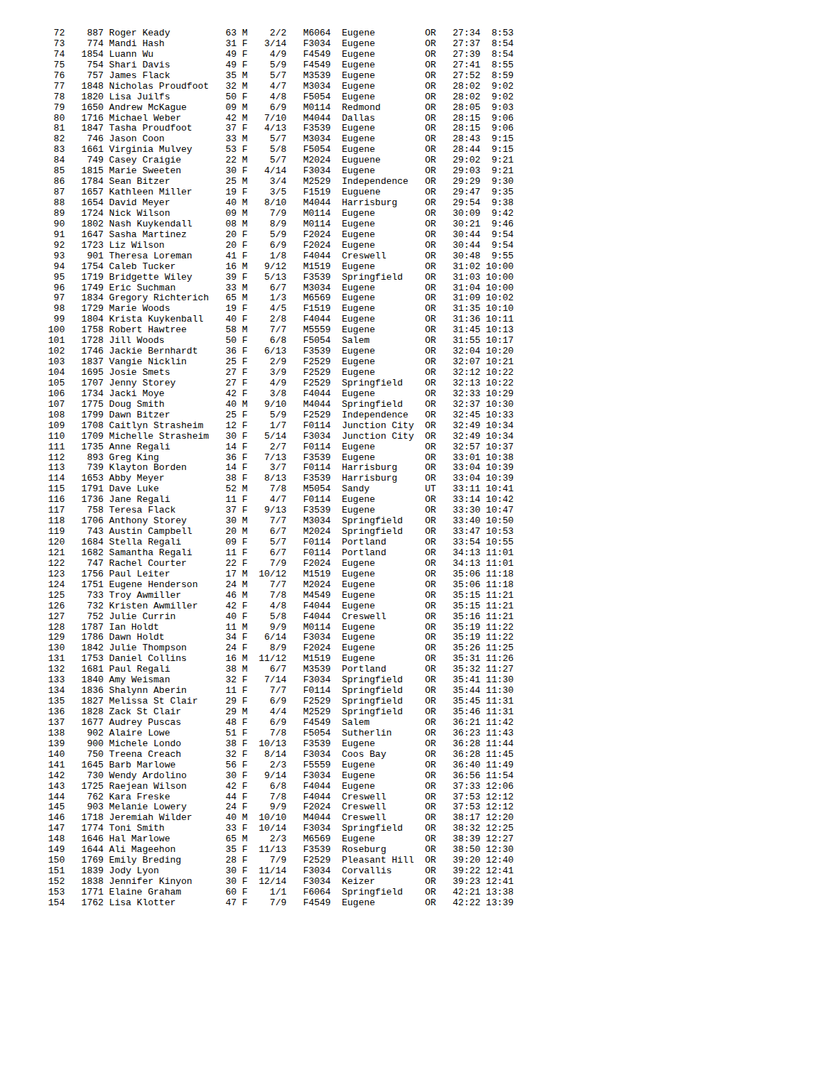72    887 Roger Keady          63 M    2/2   M6064  Eugene         OR   27:34  8:53
  73    774 Mandi Hash           31 F   3/14   F3034  Eugene         OR   27:37  8:54
  74   1854 Luann Wu             49 F    4/9   F4549  Eugene         OR   27:39  8:54
  75    754 Shari Davis          49 F    5/9   F4549  Eugene         OR   27:41  8:55
  76    757 James Flack          35 M    5/7   M3539  Eugene         OR   27:52  8:59
  77   1848 Nicholas Proudfoot   32 M    4/7   M3034  Eugene         OR   28:02  9:02
  78   1820 Lisa Juilfs          50 F    4/8   F5054  Eugene         OR   28:02  9:02
  79   1650 Andrew McKague       09 M    6/9   M0114  Redmond        OR   28:05  9:03
  80   1716 Michael Weber        42 M   7/10   M4044  Dallas         OR   28:15  9:06
  81   1847 Tasha Proudfoot      37 F   4/13   F3539  Eugene         OR   28:15  9:06
  82    746 Jason Coon           33 M    5/7   M3034  Eugene         OR   28:43  9:15
  83   1661 Virginia Mulvey      53 F    5/8   F5054  Eugene         OR   28:44  9:15
  84    749 Casey Craigie        22 M    5/7   M2024  Euguene        OR   29:02  9:21
  85   1815 Marie Sweeten        30 F   4/14   F3034  Eugene         OR   29:03  9:21
  86   1784 Sean Bitzer          25 M    3/4   M2529  Independence   OR   29:29  9:30
  87   1657 Kathleen Miller      19 F    3/5   F1519  Euguene        OR   29:47  9:35
  88   1654 David Meyer          40 M   8/10   M4044  Harrisburg     OR   29:54  9:38
  89   1724 Nick Wilson          09 M    7/9   M0114  Eugene         OR   30:09  9:42
  90   1802 Nash Kuykendall      08 M    8/9   M0114  Eugene         OR   30:21  9:46
  91   1647 Sasha Martinez       20 F    5/9   F2024  Eugene         OR   30:44  9:54
  92   1723 Liz Wilson           20 F    6/9   F2024  Eugene         OR   30:44  9:54
  93    901 Theresa Loreman      41 F    1/8   F4044  Creswell       OR   30:48  9:55
  94   1754 Caleb Tucker         16 M   9/12   M1519  Eugene         OR   31:02 10:00
  95   1719 Bridgette Wiley      39 F   5/13   F3539  Springfield    OR   31:03 10:00
  96   1749 Eric Suchman         33 M    6/7   M3034  Eugene         OR   31:04 10:00
  97   1834 Gregory Richterich   65 M    1/3   M6569  Eugene         OR   31:09 10:02
  98   1729 Marie Woods          19 F    4/5   F1519  Eugene         OR   31:35 10:10
  99   1804 Krista Kuykenball    40 F    2/8   F4044  Eugene         OR   31:36 10:11
 100   1758 Robert Hawtree       58 M    7/7   M5559  Eugene         OR   31:45 10:13
 101   1728 Jill Woods           50 F    6/8   F5054  Salem          OR   31:55 10:17
 102   1746 Jackie Bernhardt     36 F   6/13   F3539  Eugene         OR   32:04 10:20
 103   1837 Vangie Nicklin       25 F    2/9   F2529  Eugene         OR   32:07 10:21
 104   1695 Josie Smets          27 F    3/9   F2529  Eugene         OR   32:12 10:22
 105   1707 Jenny Storey         27 F    4/9   F2529  Springfield    OR   32:13 10:22
 106   1734 Jacki Moye           42 F    3/8   F4044  Eugene         OR   32:33 10:29
 107   1775 Doug Smith           40 M   9/10   M4044  Springfield    OR   32:37 10:30
 108   1799 Dawn Bitzer          25 F    5/9   F2529  Independence   OR   32:45 10:33
 109   1708 Caitlyn Strasheim    12 F    1/7   F0114  Junction City  OR   32:49 10:34
 110   1709 Michelle Strasheim   30 F   5/14   F3034  Junction City  OR   32:49 10:34
 111   1735 Anne Regali          14 F    2/7   F0114  Eugene         OR   32:57 10:37
 112    893 Greg King            36 F   7/13   F3539  Eugene         OR   33:01 10:38
 113    739 Klayton Borden       14 F    3/7   F0114  Harrisburg     OR   33:04 10:39
 114   1653 Abby Meyer           38 F   8/13   F3539  Harrisburg     OR   33:04 10:39
 115   1791 Dave Luke            52 M    7/8   M5054  Sandy          UT   33:11 10:41
 116   1736 Jane Regali          11 F    4/7   F0114  Eugene         OR   33:14 10:42
 117    758 Teresa Flack         37 F   9/13   F3539  Eugene         OR   33:30 10:47
 118   1706 Anthony Storey       30 M    7/7   M3034  Springfield    OR   33:40 10:50
 119    743 Austin Campbell      20 M    6/7   M2024  Springfield    OR   33:47 10:53
 120   1684 Stella Regali        09 F    5/7   F0114  Portland       OR   33:54 10:55
 121   1682 Samantha Regali      11 F    6/7   F0114  Portland       OR   34:13 11:01
 122    747 Rachel Courter       22 F    7/9   F2024  Eugene         OR   34:13 11:01
 123   1756 Paul Leiter          17 M  10/12   M1519  Eugene         OR   35:06 11:18
 124   1751 Eugene Henderson     24 M    7/7   M2024  Eugene         OR   35:06 11:18
 125    733 Troy Awmiller        46 M    7/8   M4549  Eugene         OR   35:15 11:21
 126    732 Kristen Awmiller     42 F    4/8   F4044  Eugene         OR   35:15 11:21
 127    752 Julie Currin         40 F    5/8   F4044  Creswell       OR   35:16 11:21
 128   1787 Ian Holdt            11 M    9/9   M0114  Eugene         OR   35:19 11:22
 129   1786 Dawn Holdt           34 F   6/14   F3034  Eugene         OR   35:19 11:22
 130   1842 Julie Thompson       24 F    8/9   F2024  Eugene         OR   35:26 11:25
 131   1753 Daniel Collins       16 M  11/12   M1519  Eugene         OR   35:31 11:26
 132   1681 Paul Regali          38 M    6/7   M3539  Portland       OR   35:32 11:27
 133   1840 Amy Weisman          32 F   7/14   F3034  Springfield    OR   35:41 11:30
 134   1836 Shalynn Aberin       11 F    7/7   F0114  Springfield    OR   35:44 11:30
 135   1827 Melissa St Clair     29 F    6/9   F2529  Springfield    OR   35:45 11:31
 136   1828 Zack St Clair        29 M    4/4   M2529  Springfield    OR   35:46 11:31
 137   1677 Audrey Puscas        48 F    6/9   F4549  Salem          OR   36:21 11:42
 138    902 Alaire Lowe          51 F    7/8   F5054  Sutherlin      OR   36:23 11:43
 139    900 Michele Londo        38 F  10/13   F3539  Eugene         OR   36:28 11:44
 140    750 Treena Creach        32 F   8/14   F3034  Coos Bay       OR   36:28 11:45
 141   1645 Barb Marlowe         56 F    2/3   F5559  Eugene         OR   36:40 11:49
 142    730 Wendy Ardolino       30 F   9/14   F3034  Eugene         OR   36:56 11:54
 143   1725 Raejean Wilson       42 F    6/8   F4044  Eugene         OR   37:33 12:06
 144    762 Kara Freske          44 F    7/8   F4044  Creswell       OR   37:53 12:12
 145    903 Melanie Lowery       24 F    9/9   F2024  Creswell       OR   37:53 12:12
 146   1718 Jeremiah Wilder      40 M  10/10   M4044  Creswell       OR   38:17 12:20
 147   1774 Toni Smith           33 F  10/14   F3034  Springfield    OR   38:32 12:25
 148   1646 Hal Marlowe          65 M    2/3   M6569  Eugene         OR   38:39 12:27
 149   1644 Ali Mageehon         35 F  11/13   F3539  Roseburg       OR   38:50 12:30
 150   1769 Emily Breding        28 F    7/9   F2529  Pleasant Hill  OR   39:20 12:40
 151   1839 Jody Lyon            30 F  11/14   F3034  Corvallis      OR   39:22 12:41
 152   1838 Jennifer Kinyon      30 F  12/14   F3034  Keizer         OR   39:23 12:41
 153   1771 Elaine Graham        60 F    1/1   F6064  Springfield    OR   42:21 13:38
 154   1762 Lisa Klotter         47 F    7/9   F4549  Eugene         OR   42:22 13:39